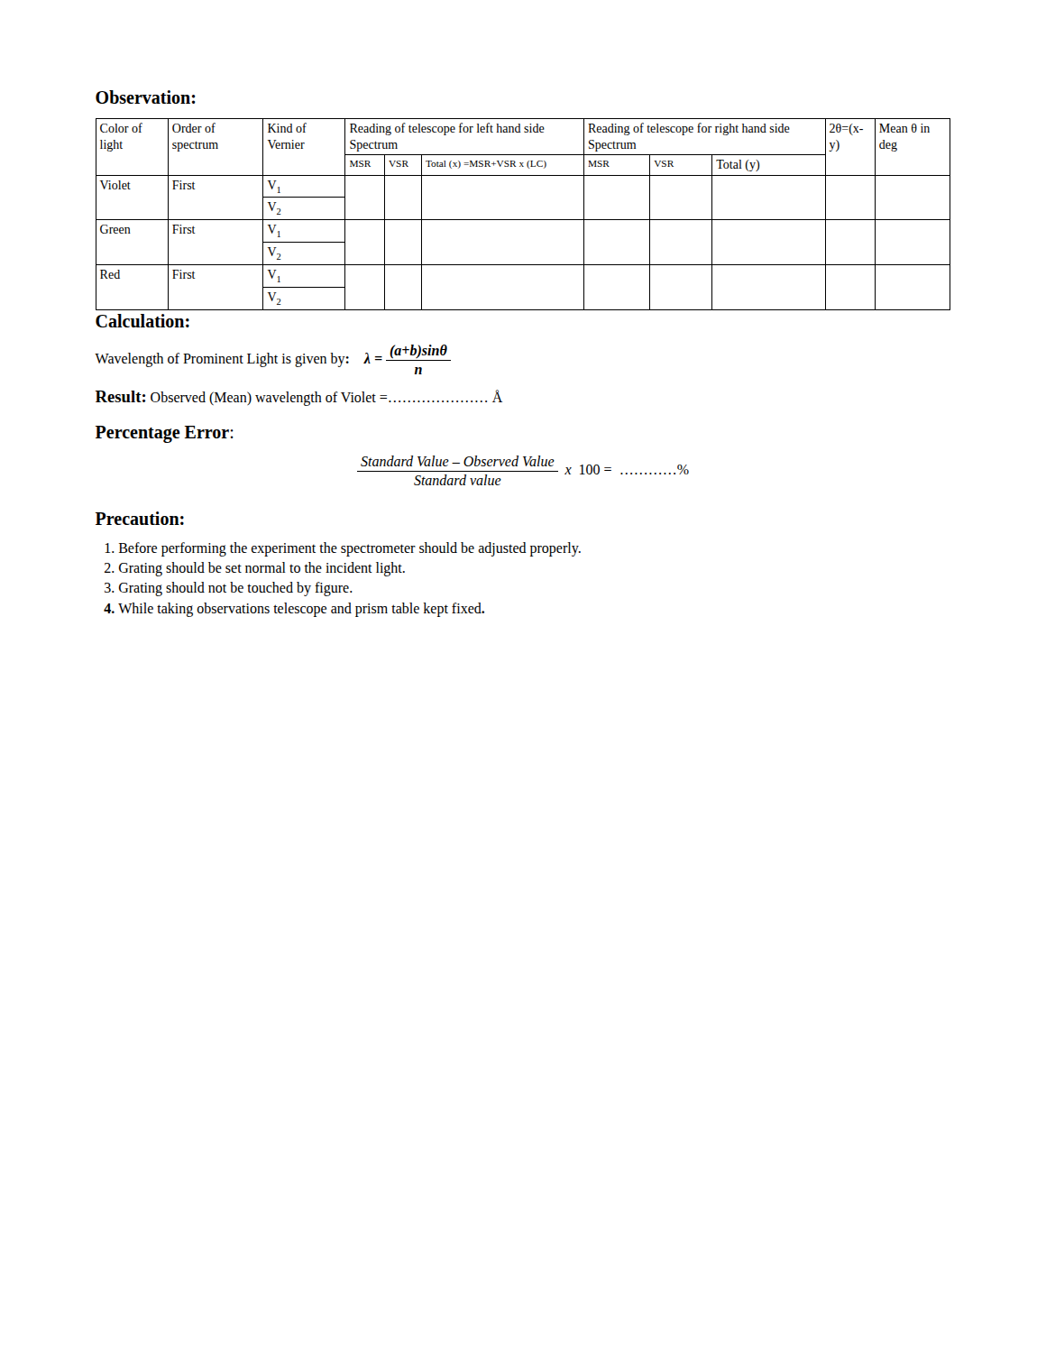Observation:
| Color of light | Order of spectrum | Kind of Vernier | Reading of telescope for left hand side Spectrum | Reading of telescope for right hand side Spectrum | 2θ=(x-y) | Mean θ in deg |
| --- | --- | --- | --- | --- | --- | --- |
| MSR | VSR | Total (x) =MSR+VSR x (LC) | MSR | VSR | Total (y) |
| Violet | First | V 1 | | | | | | | | |
| V 2 |
| Green | First | V 1 | | | | | | | | |
| V 2 |
| Red | First | V 1 | | | | | | | | |
| V 2 |
Calculation:
Wavelength of Prominent Light is given by: λ = (a+b)sinθ n
Result: Observed (Mean) wavelength of Violet =………………… Å
Percentage Error:
Standard Value – Observed Value Standard value x 100 = …………%
Precaution:
Before performing the experiment the spectrometer should be adjusted properly.
Grating should be set normal to the incident light.
Grating should not be touched by figure.
While taking observations telescope and prism table kept fixed.